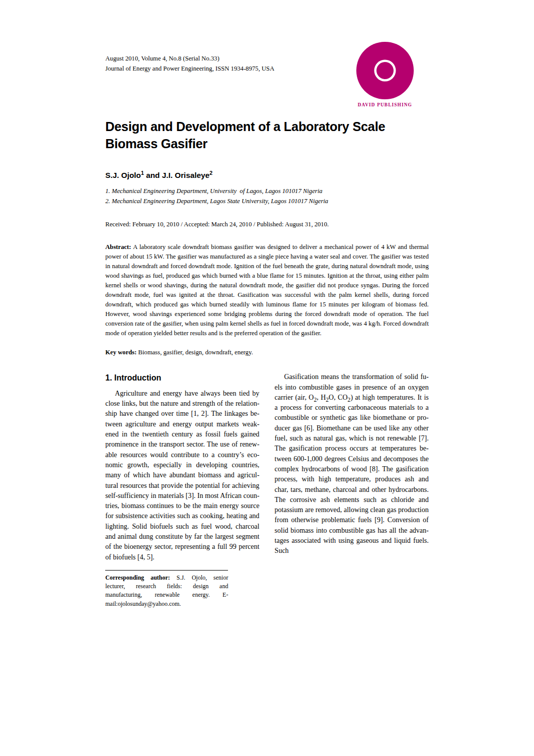David Publishing
August 2010, Volume 4, No.8 (Serial No.33)
Journal of Energy and Power Engineering, ISSN 1934-8975, USA
Design and Development of a Laboratory Scale Biomass Gasifier
S.J. Ojolo1 and J.I. Orisaleye2
1. Mechanical Engineering Department, University of Lagos, Lagos 101017 Nigeria
2. Mechanical Engineering Department, Lagos State University, Lagos 101017 Nigeria
Received: February 10, 2010 / Accepted: March 24, 2010 / Published: August 31, 2010.
Abstract: A laboratory scale downdraft biomass gasifier was designed to deliver a mechanical power of 4 kW and thermal power of about 15 kW. The gasifier was manufactured as a single piece having a water seal and cover. The gasifier was tested in natural downdraft and forced downdraft mode. Ignition of the fuel beneath the grate, during natural downdraft mode, using wood shavings as fuel, produced gas which burned with a blue flame for 15 minutes. Ignition at the throat, using either palm kernel shells or wood shavings, during the natural downdraft mode, the gasifier did not produce syngas. During the forced downdraft mode, fuel was ignited at the throat. Gasification was successful with the palm kernel shells, during forced downdraft, which produced gas which burned steadily with luminous flame for 15 minutes per kilogram of biomass fed. However, wood shavings experienced some bridging problems during the forced downdraft mode of operation. The fuel conversion rate of the gasifier, when using palm kernel shells as fuel in forced downdraft mode, was 4 kg/h. Forced downdraft mode of operation yielded better results and is the preferred operation of the gasifier.
Key words: Biomass, gasifier, design, downdraft, energy.
1. Introduction
Agriculture and energy have always been tied by close links, but the nature and strength of the relationship have changed over time [1, 2]. The linkages between agriculture and energy output markets weakened in the twentieth century as fossil fuels gained prominence in the transport sector. The use of renewable resources would contribute to a country’s economic growth, especially in developing countries, many of which have abundant biomass and agricultural resources that provide the potential for achieving self-sufficiency in materials [3]. In most African countries, biomass continues to be the main energy source for subsistence activities such as cooking, heating and lighting. Solid biofuels such as fuel wood, charcoal and animal dung constitute by far the largest segment of the bioenergy sector, representing a full 99 percent of biofuels [4, 5].
Gasification means the transformation of solid fuels into combustible gases in presence of an oxygen carrier (air, O2, H2O, CO2) at high temperatures. It is a process for converting carbonaceous materials to a combustible or synthetic gas like biomethane or producer gas [6]. Biomethane can be used like any other fuel, such as natural gas, which is not renewable [7]. The gasification process occurs at temperatures between 600-1,000 degrees Celsius and decomposes the complex hydrocarbons of wood [8]. The gasification process, with high temperature, produces ash and char, tars, methane, charcoal and other hydrocarbons. The corrosive ash elements such as chloride and potassium are removed, allowing clean gas production from otherwise problematic fuels [9]. Conversion of solid biomass into combustible gas has all the advantages associated with using gaseous and liquid fuels. Such
Corresponding author: S.J. Ojolo, senior lecturer, research fields: design and manufacturing, renewable energy. E-mail:ojolosunday@yahoo.com.